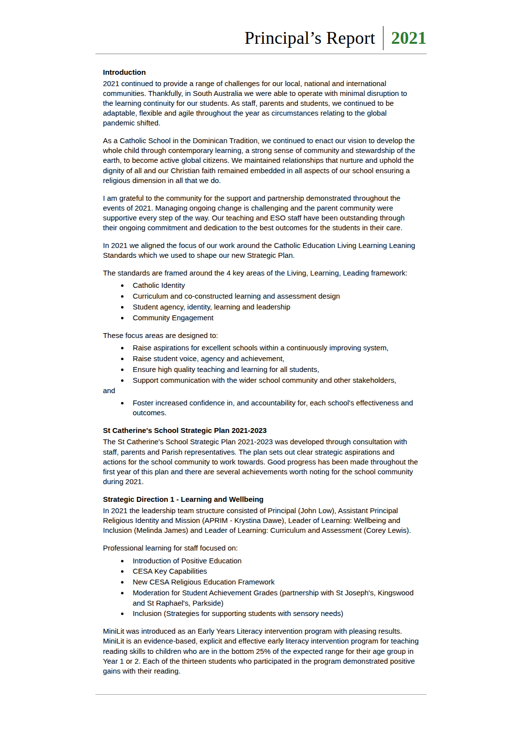Principal’s Report 2021
Introduction
2021 continued to provide a range of challenges for our local, national and international communities. Thankfully, in South Australia we were able to operate with minimal disruption to the learning continuity for our students. As staff, parents and students, we continued to be adaptable, flexible and agile throughout the year as circumstances relating to the global pandemic shifted.
As a Catholic School in the Dominican Tradition, we continued to enact our vision to develop the whole child through contemporary learning, a strong sense of community and stewardship of the earth, to become active global citizens. We maintained relationships that nurture and uphold the dignity of all and our Christian faith remained embedded in all aspects of our school ensuring a religious dimension in all that we do.
I am grateful to the community for the support and partnership demonstrated throughout the events of 2021. Managing ongoing change is challenging and the parent community were supportive every step of the way. Our teaching and ESO staff have been outstanding through their ongoing commitment and dedication to the best outcomes for the students in their care.
In 2021 we aligned the focus of our work around the Catholic Education Living Learning Leaning Standards which we used to shape our new Strategic Plan.
The standards are framed around the 4 key areas of the Living, Learning, Leading framework:
Catholic Identity
Curriculum and co-constructed learning and assessment design
Student agency, identity, learning and leadership
Community Engagement
These focus areas are designed to:
Raise aspirations for excellent schools within a continuously improving system,
Raise student voice, agency and achievement,
Ensure high quality teaching and learning for all students,
Support communication with the wider school community and other stakeholders,
and
Foster increased confidence in, and accountability for, each school's effectiveness and outcomes.
St Catherine's School Strategic Plan 2021-2023
The St Catherine's School Strategic Plan 2021-2023 was developed through consultation with staff, parents and Parish representatives. The plan sets out clear strategic aspirations and actions for the school community to work towards. Good progress has been made throughout the first year of this plan and there are several achievements worth noting for the school community during 2021.
Strategic Direction 1 - Learning and Wellbeing
In 2021 the leadership team structure consisted of Principal (John Low), Assistant Principal Religious Identity and Mission (APRIM - Krystina Dawe), Leader of Learning: Wellbeing and Inclusion (Melinda James) and Leader of Learning: Curriculum and Assessment (Corey Lewis).
Professional learning for staff focused on:
Introduction of Positive Education
CESA Key Capabilities
New CESA Religious Education Framework
Moderation for Student Achievement Grades (partnership with St Joseph's, Kingswood and St Raphael's, Parkside)
Inclusion (Strategies for supporting students with sensory needs)
MiniLit was introduced as an Early Years Literacy intervention program with pleasing results. MiniLit is an evidence-based, explicit and effective early literacy intervention program for teaching reading skills to children who are in the bottom 25% of the expected range for their age group in Year 1 or 2. Each of the thirteen students who participated in the program demonstrated positive gains with their reading.